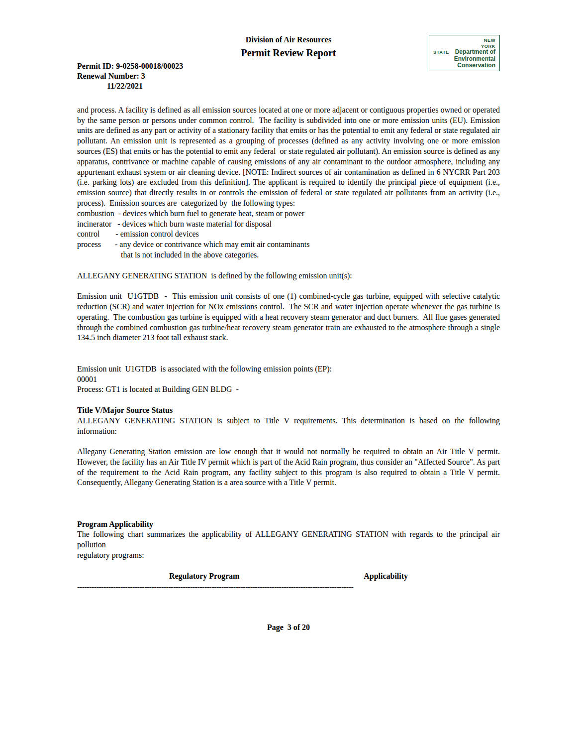NEW
YORK
STATE Department of
Environmental
Conservation
Division of Air Resources
Permit Review Report
Permit ID: 9-0258-00018/00023
Renewal Number: 3
11/22/2021
and process. A facility is defined as all emission sources located at one or more adjacent or contiguous properties owned or operated by the same person or persons under common control. The facility is subdivided into one or more emission units (EU). Emission units are defined as any part or activity of a stationary facility that emits or has the potential to emit any federal or state regulated air pollutant. An emission unit is represented as a grouping of processes (defined as any activity involving one or more emission sources (ES) that emits or has the potential to emit any federal or state regulated air pollutant). An emission source is defined as any apparatus, contrivance or machine capable of causing emissions of any air contaminant to the outdoor atmosphere, including any appurtenant exhaust system or air cleaning device. [NOTE: Indirect sources of air contamination as defined in 6 NYCRR Part 203 (i.e. parking lots) are excluded from this definition]. The applicant is required to identify the principal piece of equipment (i.e., emission source) that directly results in or controls the emission of federal or state regulated air pollutants from an activity (i.e., process). Emission sources are categorized by the following types:
combustion - devices which burn fuel to generate heat, steam or power incinerator - devices which burn waste material for disposal control - emission control devices process - any device or contrivance which may emit air contaminants that is not included in the above categories.
ALLEGANY GENERATING STATION is defined by the following emission unit(s):
Emission unit U1GTDB - This emission unit consists of one (1) combined-cycle gas turbine, equipped with selective catalytic reduction (SCR) and water injection for NOx emissions control. The SCR and water injection operate whenever the gas turbine is operating. The combustion gas turbine is equipped with a heat recovery steam generator and duct burners. All flue gases generated through the combined combustion gas turbine/heat recovery steam generator train are exhausted to the atmosphere through a single 134.5 inch diameter 213 foot tall exhaust stack.
Emission unit U1GTDB is associated with the following emission points (EP):
00001
Process: GT1 is located at Building GEN BLDG -
Title V/Major Source Status
ALLEGANY GENERATING STATION is subject to Title V requirements. This determination is based on the following information:
Allegany Generating Station emission are low enough that it would not normally be required to obtain an Air Title V permit. However, the facility has an Air Title IV permit which is part of the Acid Rain program, thus consider an "Affected Source". As part of the requirement to the Acid Rain program, any facility subject to this program is also required to obtain a Title V permit. Consequently, Allegany Generating Station is a area source with a Title V permit.
Program Applicability
The following chart summarizes the applicability of ALLEGANY GENERATING STATION with regards to the principal air pollution
regulatory programs:
Regulatory Program Applicability
-------------------------------------------------------------------------------------------------------------------
Page 3 of 20